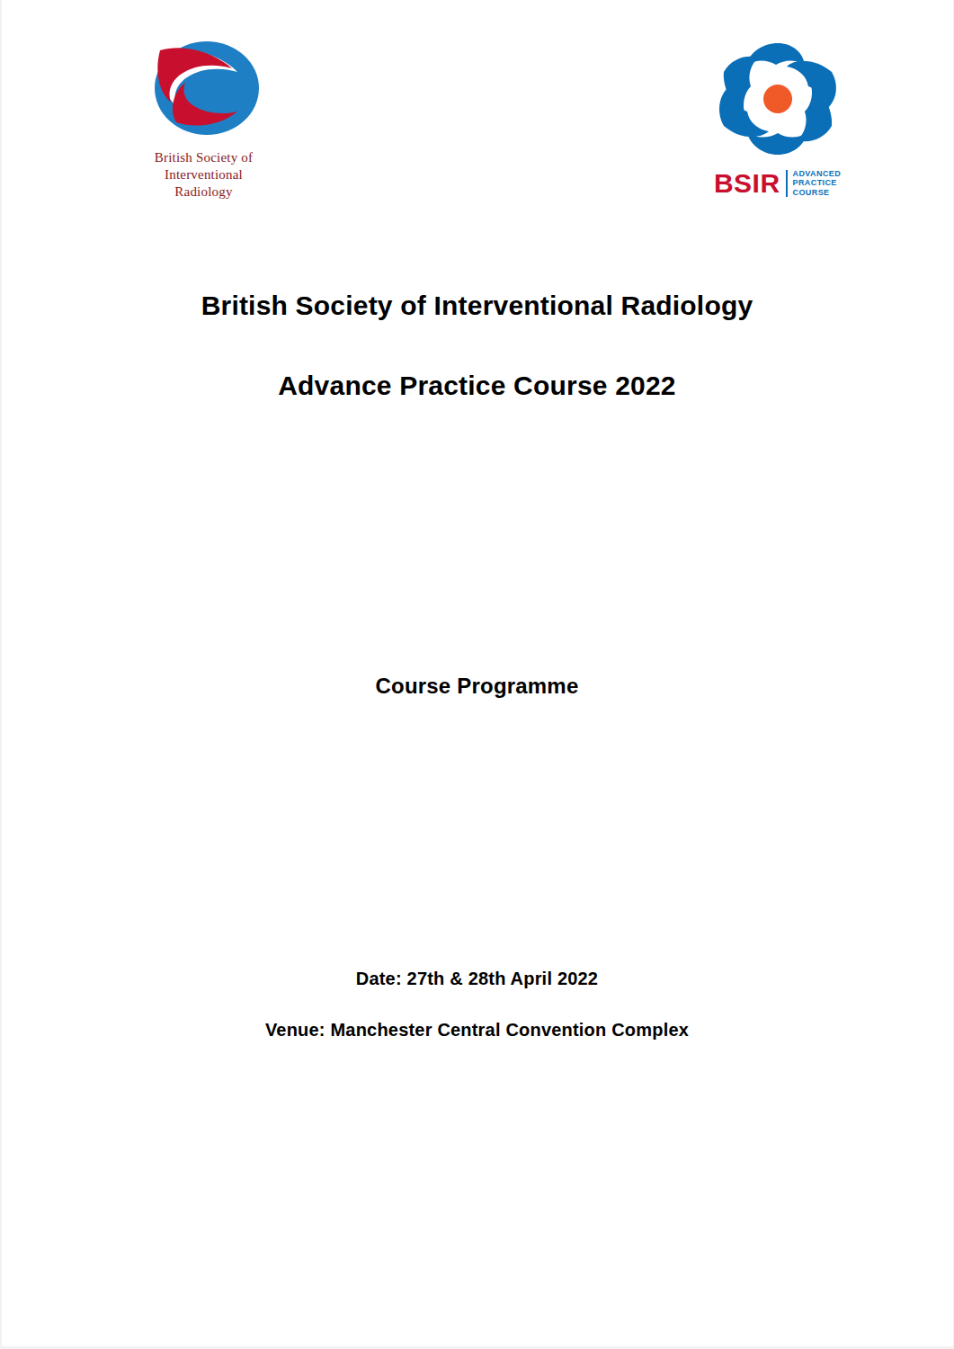British Society of
Interventional
Radiology
BSIR ADVANCED
PRACTICE
COURSE
British Society of Interventional Radiology
Advance Practice Course 2022
Course Programme
Date: 27th & 28th April 2022
Venue: Manchester Central Convention Complex